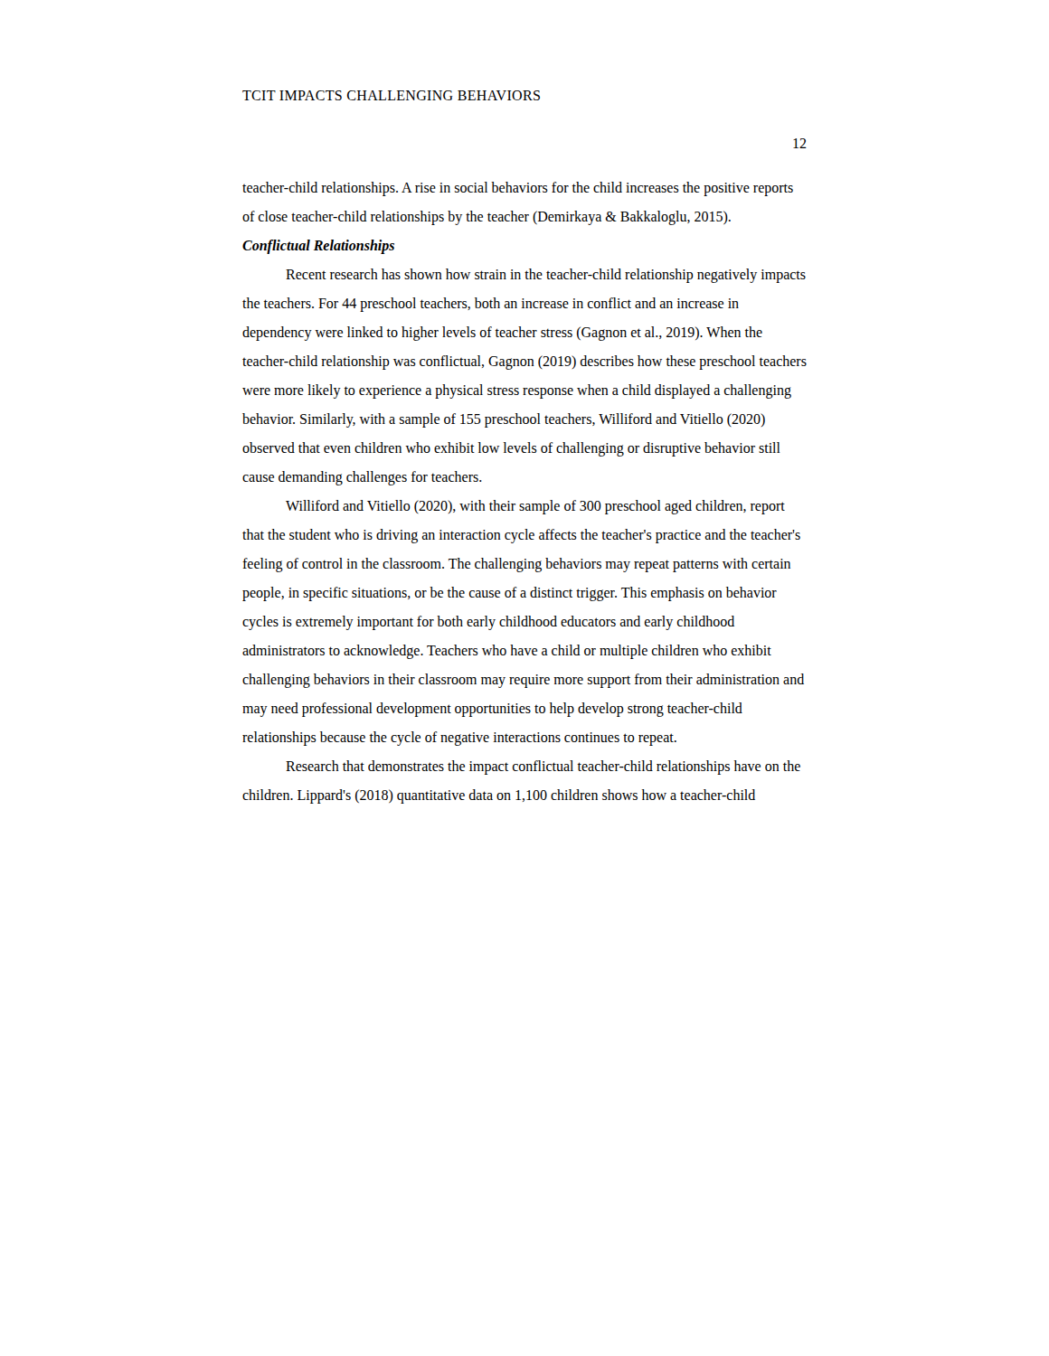TCIT IMPACTS CHALLENGING BEHAVIORS
12
teacher-child relationships. A rise in social behaviors for the child increases the positive reports of close teacher-child relationships by the teacher (Demirkaya & Bakkaloglu, 2015).
Conflictual Relationships
Recent research has shown how strain in the teacher-child relationship negatively impacts the teachers. For 44 preschool teachers, both an increase in conflict and an increase in dependency were linked to higher levels of teacher stress (Gagnon et al., 2019). When the teacher-child relationship was conflictual, Gagnon (2019) describes how these preschool teachers were more likely to experience a physical stress response when a child displayed a challenging behavior. Similarly, with a sample of 155 preschool teachers, Williford and Vitiello (2020) observed that even children who exhibit low levels of challenging or disruptive behavior still cause demanding challenges for teachers.
Williford and Vitiello (2020), with their sample of 300 preschool aged children, report that the student who is driving an interaction cycle affects the teacher's practice and the teacher's feeling of control in the classroom. The challenging behaviors may repeat patterns with certain people, in specific situations, or be the cause of a distinct trigger. This emphasis on behavior cycles is extremely important for both early childhood educators and early childhood administrators to acknowledge. Teachers who have a child or multiple children who exhibit challenging behaviors in their classroom may require more support from their administration and may need professional development opportunities to help develop strong teacher-child relationships because the cycle of negative interactions continues to repeat.
Research that demonstrates the impact conflictual teacher-child relationships have on the children. Lippard's (2018) quantitative data on 1,100 children shows how a teacher-child